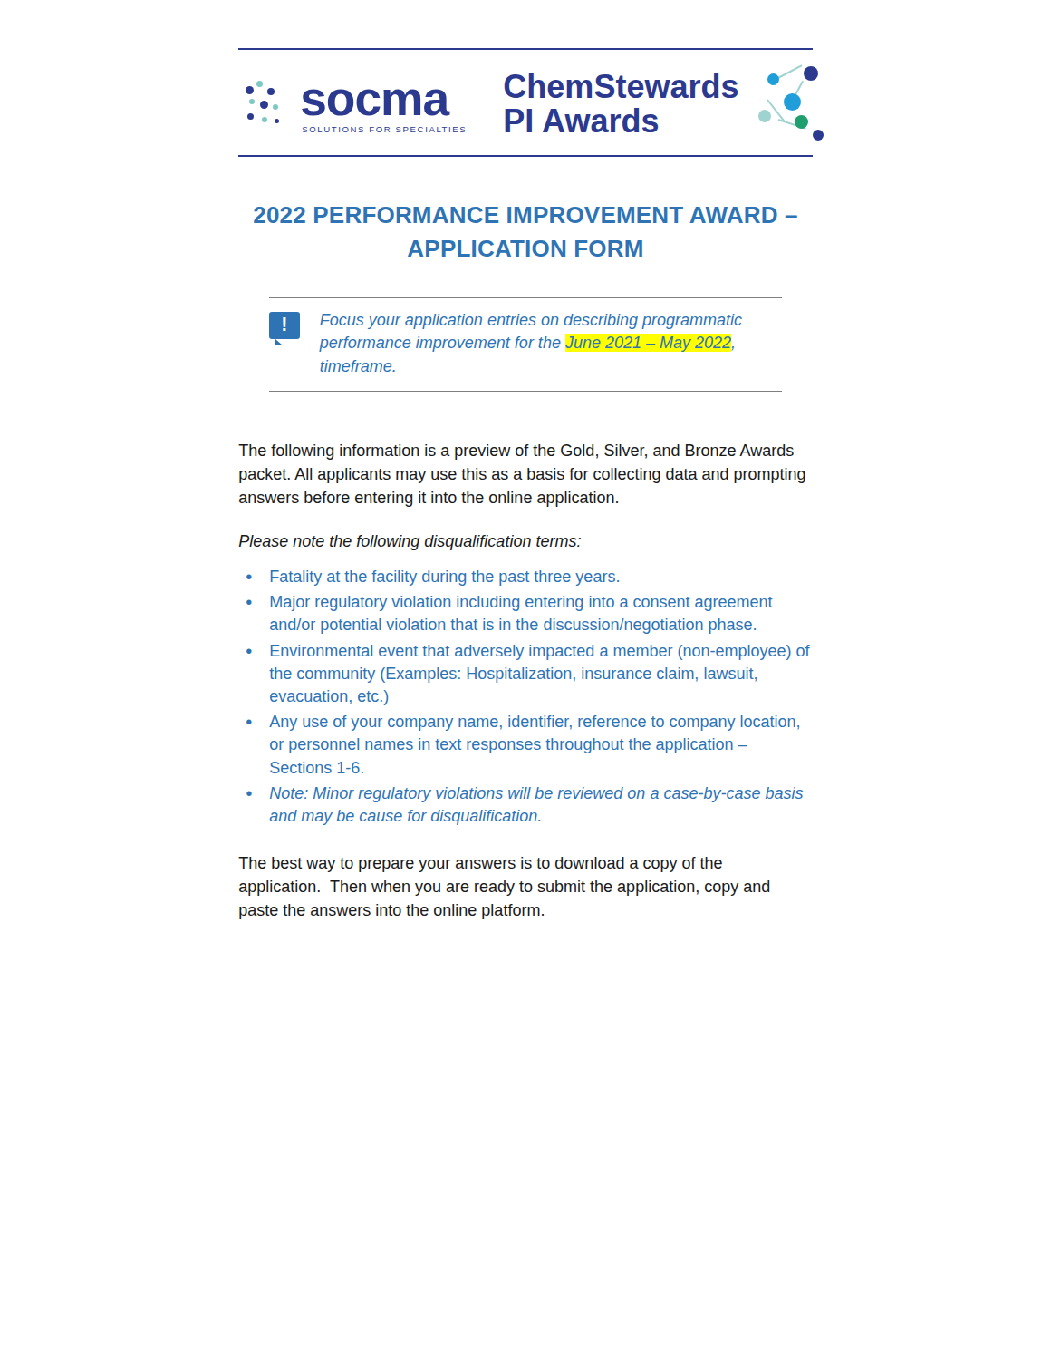socma Solutions for Specialties
ChemStewards
PI Awards
2022 PERFORMANCE IMPROVEMENT AWARD – APPLICATION FORM
!
Focus your application entries on describing programmatic performance improvement for the June 2021 – May 2022, timeframe.
The following information is a preview of the Gold, Silver, and Bronze Awards packet. All applicants may use this as a basis for collecting data and prompting answers before entering it into the online application.
Please note the following disqualification terms:
Fatality at the facility during the past three years.
Major regulatory violation including entering into a consent agreement and/or potential violation that is in the discussion/negotiation phase.
Environmental event that adversely impacted a member (non-employee) of the community (Examples: Hospitalization, insurance claim, lawsuit, evacuation, etc.)
Any use of your company name, identifier, reference to company location, or personnel names in text responses throughout the application – Sections 1-6.
Note: Minor regulatory violations will be reviewed on a case-by-case basis and may be cause for disqualification.
The best way to prepare your answers is to download a copy of the application. Then when you are ready to submit the application, copy and paste the answers into the online platform.